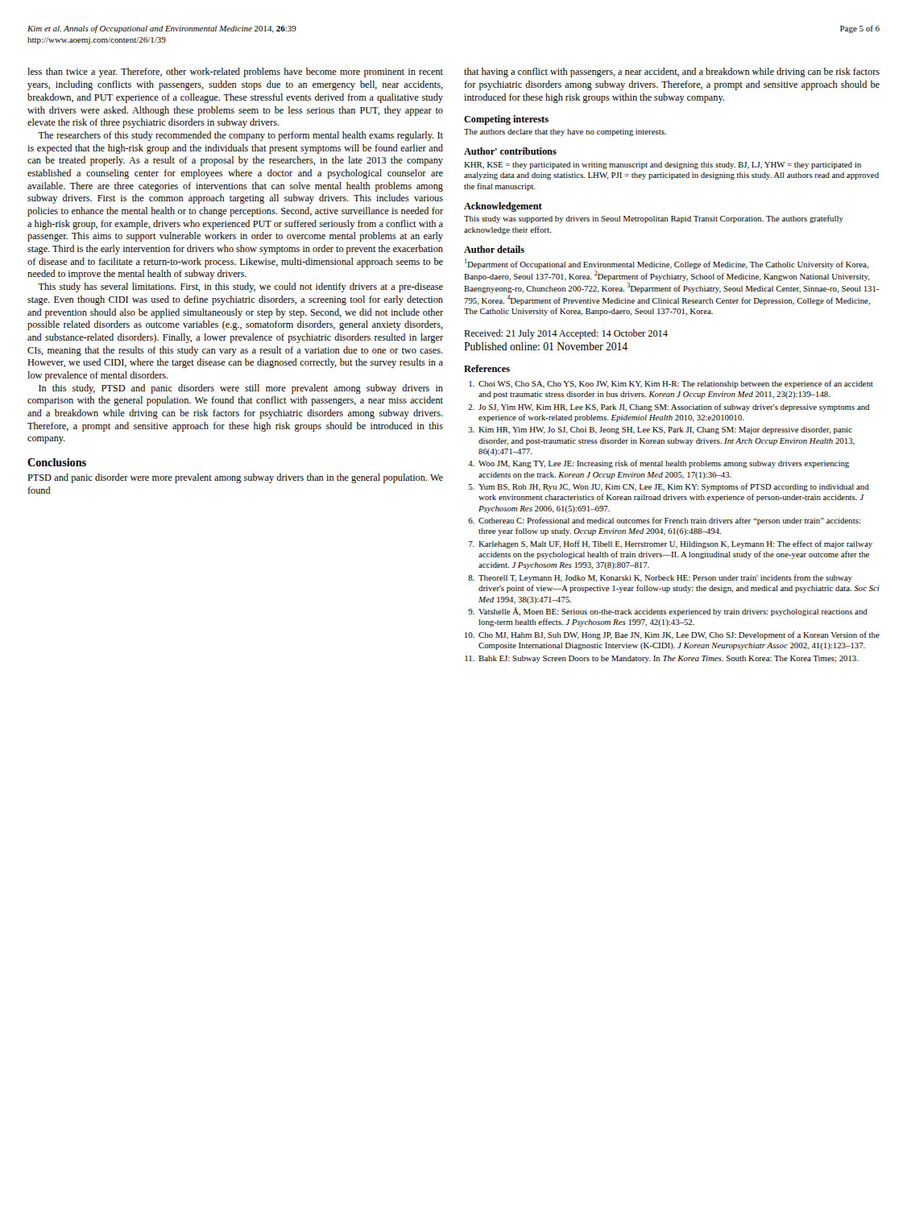Kim et al. Annals of Occupational and Environmental Medicine 2014, 26:39
http://www.aoemj.com/content/26/1/39
Page 5 of 6
less than twice a year. Therefore, other work-related problems have become more prominent in recent years, including conflicts with passengers, sudden stops due to an emergency bell, near accidents, breakdown, and PUT experience of a colleague. These stressful events derived from a qualitative study with drivers were asked. Although these problems seem to be less serious than PUT, they appear to elevate the risk of three psychiatric disorders in subway drivers.
The researchers of this study recommended the company to perform mental health exams regularly. It is expected that the high-risk group and the individuals that present symptoms will be found earlier and can be treated properly. As a result of a proposal by the researchers, in the late 2013 the company established a counseling center for employees where a doctor and a psychological counselor are available. There are three categories of interventions that can solve mental health problems among subway drivers. First is the common approach targeting all subway drivers. This includes various policies to enhance the mental health or to change perceptions. Second, active surveillance is needed for a high-risk group, for example, drivers who experienced PUT or suffered seriously from a conflict with a passenger. This aims to support vulnerable workers in order to overcome mental problems at an early stage. Third is the early intervention for drivers who show symptoms in order to prevent the exacerbation of disease and to facilitate a return-to-work process. Likewise, multi-dimensional approach seems to be needed to improve the mental health of subway drivers.
This study has several limitations. First, in this study, we could not identify drivers at a pre-disease stage. Even though CIDI was used to define psychiatric disorders, a screening tool for early detection and prevention should also be applied simultaneously or step by step. Second, we did not include other possible related disorders as outcome variables (e.g., somatoform disorders, general anxiety disorders, and substance-related disorders). Finally, a lower prevalence of psychiatric disorders resulted in larger CIs, meaning that the results of this study can vary as a result of a variation due to one or two cases. However, we used CIDI, where the target disease can be diagnosed correctly, but the survey results in a low prevalence of mental disorders.
In this study, PTSD and panic disorders were still more prevalent among subway drivers in comparison with the general population. We found that conflict with passengers, a near miss accident and a breakdown while driving can be risk factors for psychiatric disorders among subway drivers. Therefore, a prompt and sensitive approach for these high risk groups should be introduced in this company.
Conclusions
PTSD and panic disorder were more prevalent among subway drivers than in the general population. We found
that having a conflict with passengers, a near accident, and a breakdown while driving can be risk factors for psychiatric disorders among subway drivers. Therefore, a prompt and sensitive approach should be introduced for these high risk groups within the subway company.
Competing interests
The authors declare that they have no competing interests.
Author' contributions
KHR, KSE = they participated in writing manuscript and designing this study. BJ, LJ, YHW = they participated in analyzing data and doing statistics. LHW, PJI = they participated in designing this study. All authors read and approved the final manuscript.
Acknowledgement
This study was supported by drivers in Seoul Metropolitan Rapid Transit Corporation. The authors gratefully acknowledge their effort.
Author details
1 Department of Occupational and Environmental Medicine, College of Medicine, The Catholic University of Korea, Banpo-daero, Seoul 137-701, Korea. 2 Department of Psychiatry, School of Medicine, Kangwon National University, Baengnyeong-ro, Chuncheon 200-722, Korea. 3 Department of Psychiatry, Seoul Medical Center, Sinnae-ro, Seoul 131-795, Korea. 4 Department of Preventive Medicine and Clinical Research Center for Depression, College of Medicine, The Catholic University of Korea, Banpo-daero, Seoul 137-701, Korea.
Received: 21 July 2014 Accepted: 14 October 2014
Published online: 01 November 2014
References
Choi WS, Cho SA, Cho YS, Koo JW, Kim KY, Kim H-R: The relationship between the experience of an accident and post traumatic stress disorder in bus drivers. Korean J Occup Environ Med 2011, 23(2):139–148.
Jo SJ, Yim HW, Kim HR, Lee KS, Park JI, Chang SM: Association of subway driver's depressive symptoms and experience of work-related problems. Epidemiol Health 2010, 32:e2010010.
Kim HR, Yim HW, Jo SJ, Choi B, Jeong SH, Lee KS, Park JI, Chang SM: Major depressive disorder, panic disorder, and post-traumatic stress disorder in Korean subway drivers. Int Arch Occup Environ Health 2013, 86(4):471–477.
Woo JM, Kang TY, Lee JE: Increasing risk of mental health problems among subway drivers experiencing accidents on the track. Korean J Occup Environ Med 2005, 17(1):36–43.
Yum BS, Roh JH, Ryu JC, Won JU, Kim CN, Lee JE, Kim KY: Symptoms of PTSD according to individual and work environment characteristics of Korean railroad drivers with experience of person-under-train accidents. J Psychosom Res 2006, 61(5):691–697.
Cothereau C: Professional and medical outcomes for French train drivers after “person under train” accidents: three year follow up study. Occup Environ Med 2004, 61(6):488–494.
Karlehagen S, Malt UF, Hoff H, Tibell E, Herrstromer U, Hildingson K, Leymann H: The effect of major railway accidents on the psychological health of train drivers—II. A longitudinal study of the one-year outcome after the accident. J Psychosom Res 1993, 37(8):807–817.
Theorell T, Leymann H, Jodko M, Konarski K, Norbeck HE: Person under train' incidents from the subway driver's point of view—A prospective 1-year follow-up study: the design, and medical and psychiatric data. Soc Sci Med 1994, 38(3):471–475.
Vatshelle Å, Moen BE: Serious on-the-track accidents experienced by train drivers: psychological reactions and long-term health effects. J Psychosom Res 1997, 42(1):43–52.
Cho MJ, Hahm BJ, Suh DW, Hong JP, Bae JN, Kim JK, Lee DW, Cho SJ: Development of a Korean Version of the Composite International Diagnostic Interview (K-CIDI). J Korean Neuropsychiatr Assoc 2002, 41(1):123–137.
Bahk EJ: Subway Screen Doors to be Mandatory. In The Korea Times. South Korea: The Korea Times; 2013.